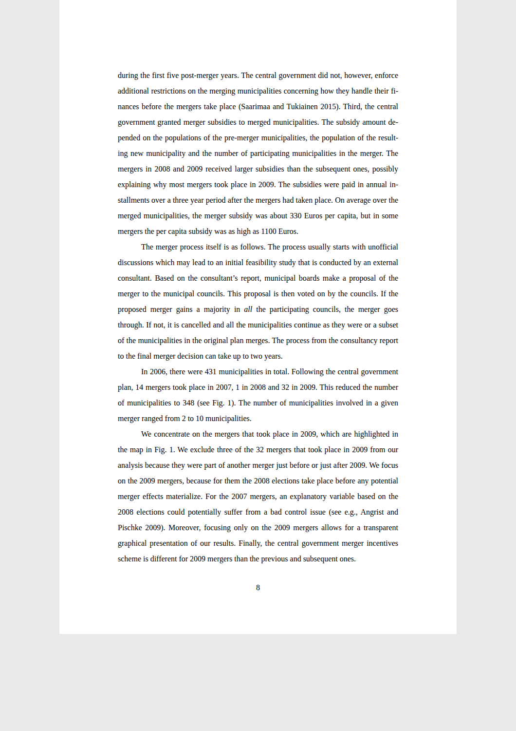during the first five post-merger years. The central government did not, however, enforce additional restrictions on the merging municipalities concerning how they handle their finances before the mergers take place (Saarimaa and Tukiainen 2015). Third, the central government granted merger subsidies to merged municipalities. The subsidy amount depended on the populations of the pre-merger municipalities, the population of the resulting new municipality and the number of participating municipalities in the merger. The mergers in 2008 and 2009 received larger subsidies than the subsequent ones, possibly explaining why most mergers took place in 2009. The subsidies were paid in annual installments over a three year period after the mergers had taken place. On average over the merged municipalities, the merger subsidy was about 330 Euros per capita, but in some mergers the per capita subsidy was as high as 1100 Euros.
The merger process itself is as follows. The process usually starts with unofficial discussions which may lead to an initial feasibility study that is conducted by an external consultant. Based on the consultant’s report, municipal boards make a proposal of the merger to the municipal councils. This proposal is then voted on by the councils. If the proposed merger gains a majority in all the participating councils, the merger goes through. If not, it is cancelled and all the municipalities continue as they were or a subset of the municipalities in the original plan merges. The process from the consultancy report to the final merger decision can take up to two years.
In 2006, there were 431 municipalities in total. Following the central government plan, 14 mergers took place in 2007, 1 in 2008 and 32 in 2009. This reduced the number of municipalities to 348 (see Fig. 1). The number of municipalities involved in a given merger ranged from 2 to 10 municipalities.
We concentrate on the mergers that took place in 2009, which are highlighted in the map in Fig. 1. We exclude three of the 32 mergers that took place in 2009 from our analysis because they were part of another merger just before or just after 2009. We focus on the 2009 mergers, because for them the 2008 elections take place before any potential merger effects materialize. For the 2007 mergers, an explanatory variable based on the 2008 elections could potentially suffer from a bad control issue (see e.g., Angrist and Pischke 2009). Moreover, focusing only on the 2009 mergers allows for a transparent graphical presentation of our results. Finally, the central government merger incentives scheme is different for 2009 mergers than the previous and subsequent ones.
8